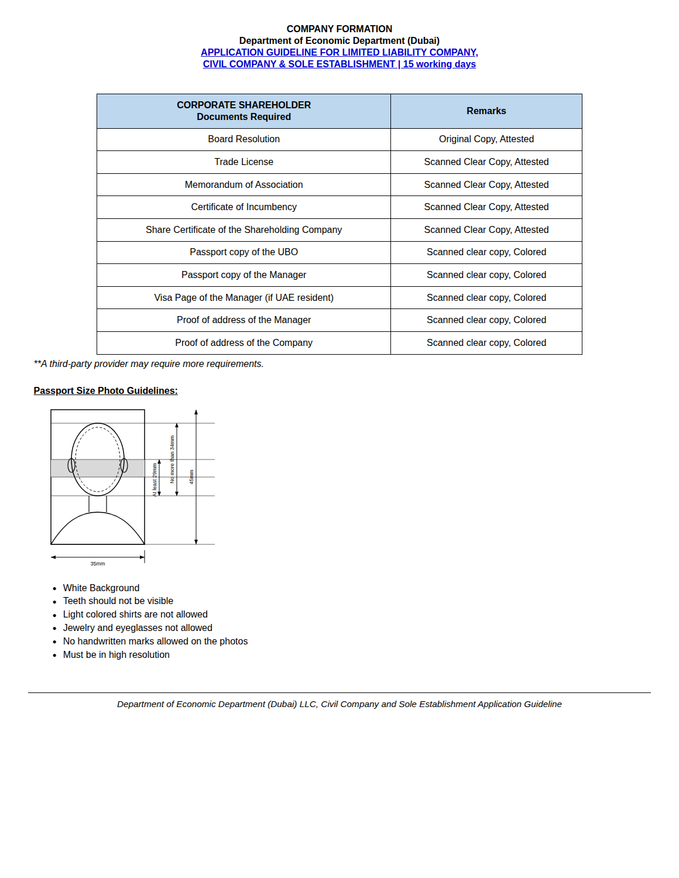COMPANY FORMATION
Department of Economic Department (Dubai)
APPLICATION GUIDELINE FOR LIMITED LIABILITY COMPANY,
CIVIL COMPANY & SOLE ESTABLISHMENT | 15 working days
| CORPORATE SHAREHOLDER Documents Required | Remarks |
| --- | --- |
| Board Resolution | Original Copy, Attested |
| Trade License | Scanned Clear Copy, Attested |
| Memorandum of Association | Scanned Clear Copy, Attested |
| Certificate of Incumbency | Scanned Clear Copy, Attested |
| Share Certificate of the Shareholding Company | Scanned Clear Copy, Attested |
| Passport copy of the UBO | Scanned clear copy, Colored |
| Passport copy of the Manager | Scanned clear copy, Colored |
| Visa Page of the Manager (if UAE resident) | Scanned clear copy, Colored |
| Proof of address of the Manager | Scanned clear copy, Colored |
| Proof of address of the Company | Scanned clear copy, Colored |
**A third-party provider may require more requirements.
Passport Size Photo Guidelines:
At least 29mm No more than 34mm 45mm 35mm
White Background
Teeth should not be visible
Light colored shirts are not allowed
Jewelry and eyeglasses not allowed
No handwritten marks allowed on the photos
Must be in high resolution
Department of Economic Department (Dubai) LLC, Civil Company and Sole Establishment Application Guideline